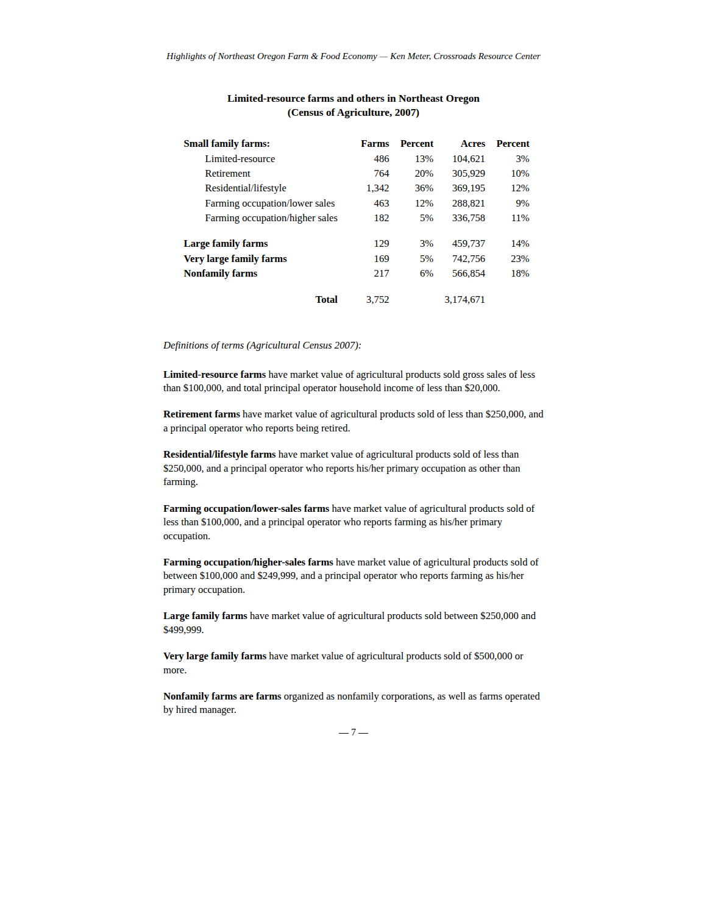Highlights of Northeast Oregon Farm & Food Economy — Ken Meter, Crossroads Resource Center
Limited-resource farms and others in Northeast Oregon
(Census of Agriculture, 2007)
| Small family farms: | Farms | Percent | Acres | Percent |
| --- | --- | --- | --- | --- |
| Limited-resource | 486 | 13% | 104,621 | 3% |
| Retirement | 764 | 20% | 305,929 | 10% |
| Residential/lifestyle | 1,342 | 36% | 369,195 | 12% |
| Farming occupation/lower sales | 463 | 12% | 288,821 | 9% |
| Farming occupation/higher sales | 182 | 5% | 336,758 | 11% |
| Large family farms | 129 | 3% | 459,737 | 14% |
| Very large family farms | 169 | 5% | 742,756 | 23% |
| Nonfamily farms | 217 | 6% | 566,854 | 18% |
| Total | 3,752 | | 3,174,671 | |
Definitions of terms (Agricultural Census 2007):
Limited-resource farms have market value of agricultural products sold gross sales of less than $100,000, and total principal operator household income of less than $20,000.
Retirement farms have market value of agricultural products sold of less than $250,000, and a principal operator who reports being retired.
Residential/lifestyle farms have market value of agricultural products sold of less than $250,000, and a principal operator who reports his/her primary occupation as other than farming.
Farming occupation/lower-sales farms have market value of agricultural products sold of less than $100,000, and a principal operator who reports farming as his/her primary occupation.
Farming occupation/higher-sales farms have market value of agricultural products sold of between $100,000 and $249,999, and a principal operator who reports farming as his/her primary occupation.
Large family farms have market value of agricultural products sold between $250,000 and $499,999.
Very large family farms have market value of agricultural products sold of $500,000 or more.
Nonfamily farms are farms organized as nonfamily corporations, as well as farms operated by hired manager.
— 7 —